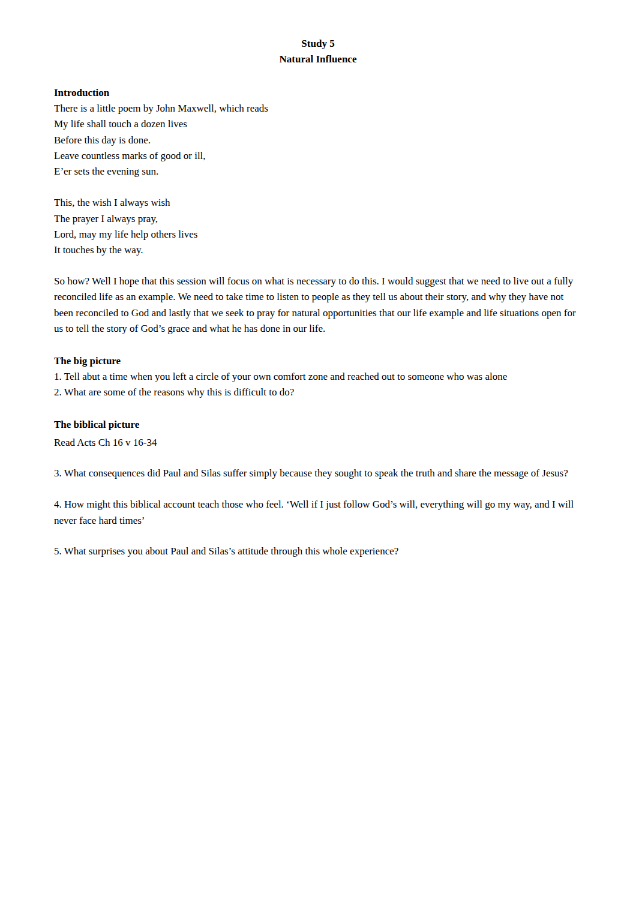Study 5
Natural Influence
Introduction
There is a little poem by John Maxwell, which reads
My life shall touch a dozen lives
Before this day is done.
Leave countless marks of good or ill,
E’er sets the evening sun.
This, the wish I always wish
The prayer I always pray,
Lord, may my life help others lives
It touches by the way.
So how? Well I hope that this session will focus on what is necessary to do this. I would suggest that we need to live out a fully reconciled life as an example. We need to take time to listen to people as they tell us about their story, and why they have not been reconciled to God and lastly that we seek to pray for natural opportunities that our life example and life situations open for us to tell the story of God’s grace and what he has done in our life.
The big picture
1. Tell abut a time when you left a circle of your own comfort zone and reached out to someone who was alone
2. What are some of the reasons why this is difficult to do?
The biblical picture
Read Acts Ch 16 v 16-34
3. What consequences did Paul and Silas suffer simply because they sought to speak the truth and share the message of Jesus?
4. How might this biblical account teach those who feel. ‘Well if I just follow God’s will, everything will go my way, and I will never face hard times’
5. What surprises you about Paul and Silas’s attitude through this whole experience?